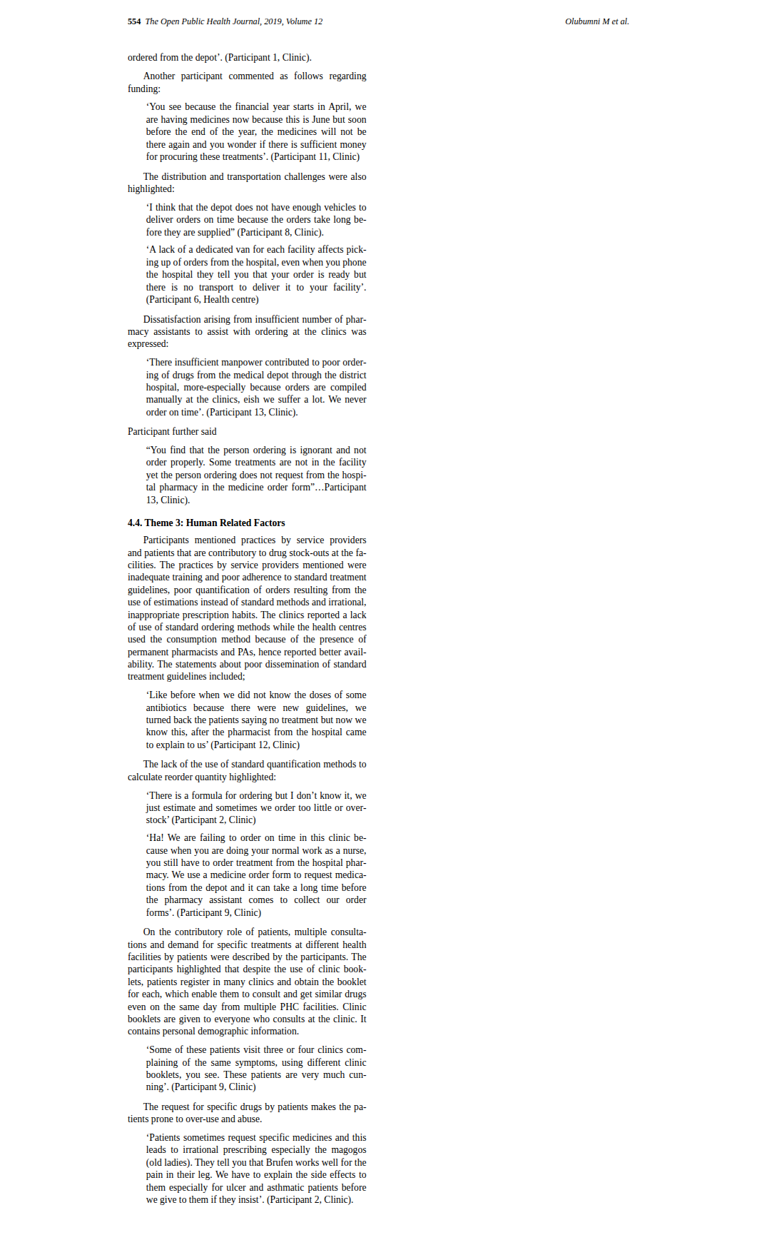554 The Open Public Health Journal, 2019, Volume 12
Olubumni M et al.
ordered from the depot’. (Participant 1, Clinic).
Another participant commented as follows regarding funding:
‘You see because the financial year starts in April, we are having medicines now because this is June but soon before the end of the year, the medicines will not be there again and you wonder if there is sufficient money for procuring these treatments’. (Participant 11, Clinic)
The distribution and transportation challenges were also highlighted:
‘I think that the depot does not have enough vehicles to deliver orders on time because the orders take long before they are supplied” (Participant 8, Clinic).
‘A lack of a dedicated van for each facility affects picking up of orders from the hospital, even when you phone the hospital they tell you that your order is ready but there is no transport to deliver it to your facility’. (Participant 6, Health centre)
Dissatisfaction arising from insufficient number of pharmacy assistants to assist with ordering at the clinics was expressed:
‘There insufficient manpower contributed to poor ordering of drugs from the medical depot through the district hospital, more-especially because orders are compiled manually at the clinics, eish we suffer a lot. We never order on time’. (Participant 13, Clinic).
Participant further said
“You find that the person ordering is ignorant and not order properly. Some treatments are not in the facility yet the person ordering does not request from the hospital pharmacy in the medicine order form”…Participant 13, Clinic).
4.4. Theme 3: Human Related Factors
Participants mentioned practices by service providers and patients that are contributory to drug stock-outs at the facilities. The practices by service providers mentioned were inadequate training and poor adherence to standard treatment guidelines, poor quantification of orders resulting from the use of estimations instead of standard methods and irrational, inappropriate prescription habits. The clinics reported a lack of use of standard ordering methods while the health centres used the consumption method because of the presence of permanent pharmacists and PAs, hence reported better availability. The statements about poor dissemination of standard treatment guidelines included;
‘Like before when we did not know the doses of some antibiotics because there were new guidelines, we turned back the patients saying no treatment but now we know this, after the pharmacist from the hospital came to explain to us’ (Participant 12, Clinic)
The lack of the use of standard quantification methods to calculate reorder quantity highlighted:
‘There is a formula for ordering but I don’t know it, we just estimate and sometimes we order too little or overstock’ (Participant 2, Clinic)
‘Ha! We are failing to order on time in this clinic because when you are doing your normal work as a nurse, you still have to order treatment from the hospital pharmacy. We use a medicine order form to request medications from the depot and it can take a long time before the pharmacy assistant comes to collect our order forms’. (Participant 9, Clinic)
On the contributory role of patients, multiple consultations and demand for specific treatments at different health facilities by patients were described by the participants. The participants highlighted that despite the use of clinic booklets, patients register in many clinics and obtain the booklet for each, which enable them to consult and get similar drugs even on the same day from multiple PHC facilities. Clinic booklets are given to everyone who consults at the clinic. It contains personal demographic information.
‘Some of these patients visit three or four clinics complaining of the same symptoms, using different clinic booklets, you see. These patients are very much cunning’. (Participant 9, Clinic)
The request for specific drugs by patients makes the patients prone to over-use and abuse.
‘Patients sometimes request specific medicines and this leads to irrational prescribing especially the magogos (old ladies). They tell you that Brufen works well for the pain in their leg. We have to explain the side effects to them especially for ulcer and asthmatic patients before we give to them if they insist’. (Participant 2, Clinic).